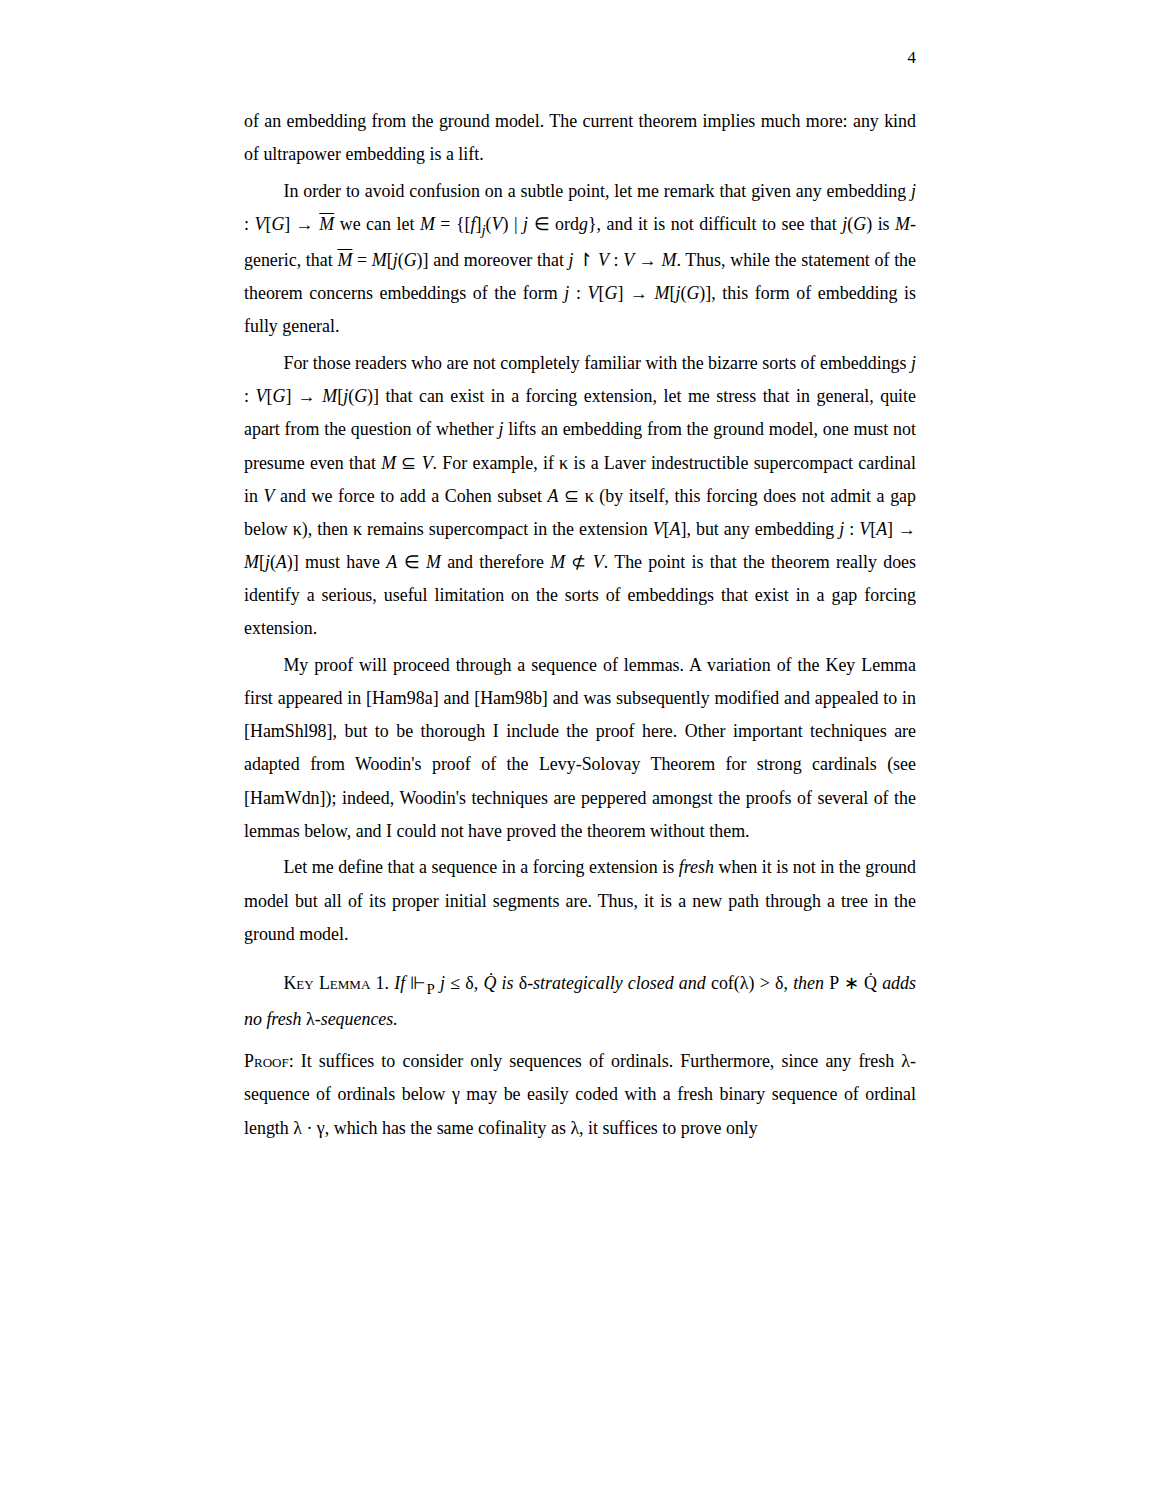4
of an embedding from the ground model. The current theorem implies much more: any kind of ultrapower embedding is a lift.
In order to avoid confusion on a subtle point, let me remark that given any embedding j : V[G] → M we can let M = {[f]j(V) | j ∈ ordg}, and it is not difficult to see that j(G) is M-generic, that M = M[j(G)] and moreover that j ↾ V : V → M. Thus, while the statement of the theorem concerns embeddings of the form j : V[G] → M[j(G)], this form of embedding is fully general.
For those readers who are not completely familiar with the bizarre sorts of embeddings j : V[G] → M[j(G)] that can exist in a forcing extension, let me stress that in general, quite apart from the question of whether j lifts an embedding from the ground model, one must not presume even that M ⊆ V. For example, if κ is a Laver indestructible supercompact cardinal in V and we force to add a Cohen subset A ⊆ κ (by itself, this forcing does not admit a gap below κ), then κ remains supercompact in the extension V[A], but any embedding j : V[A] → M[j(A)] must have A ∈ M and therefore M ⊄ V. The point is that the theorem really does identify a serious, useful limitation on the sorts of embeddings that exist in a gap forcing extension.
My proof will proceed through a sequence of lemmas. A variation of the Key Lemma first appeared in [Ham98a] and [Ham98b] and was subsequently modified and appealed to in [HamShl98], but to be thorough I include the proof here. Other important techniques are adapted from Woodin's proof of the Levy-Solovay Theorem for strong cardinals (see [HamWdn]); indeed, Woodin's techniques are peppered amongst the proofs of several of the lemmas below, and I could not have proved the theorem without them.
Let me define that a sequence in a forcing extension is fresh when it is not in the ground model but all of its proper initial segments are. Thus, it is a new path through a tree in the ground model.
Key Lemma 1. If ⊩P j ≤ δ, Q̇ is δ-strategically closed and cof(λ) > δ, then P ∗ Q̇ adds no fresh λ-sequences.
Proof: It suffices to consider only sequences of ordinals. Furthermore, since any fresh λ-sequence of ordinals below γ may be easily coded with a fresh binary sequence of ordinal length λ · γ, which has the same cofinality as λ, it suffices to prove only